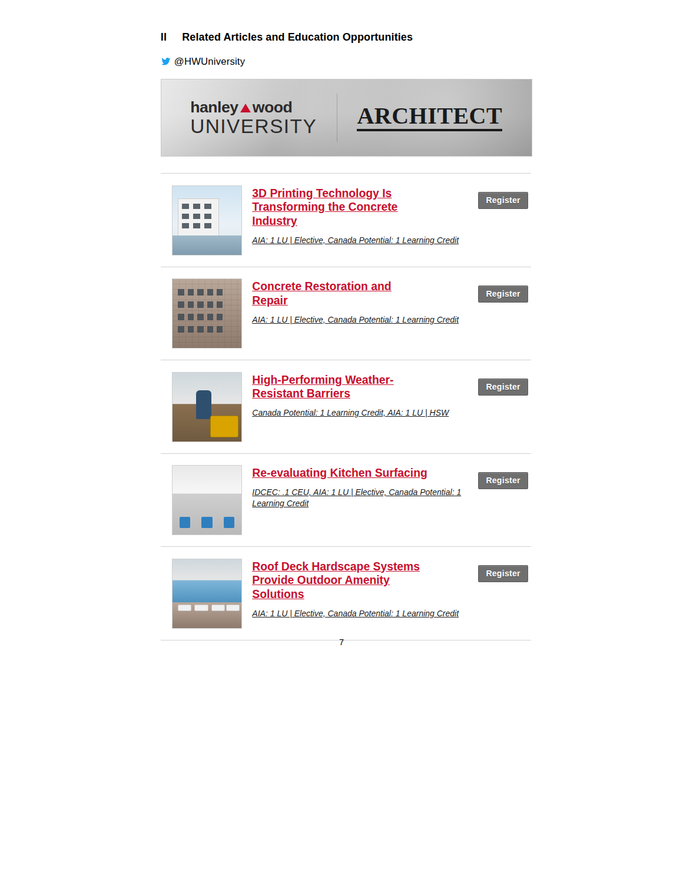IIRelated Articles and Education Opportunities
@HWUniversity
hanley wood
UNIVERSITY
ARCHITECT
3D Printing Technology Is Transforming the Concrete Industry
AIA: 1 LU | Elective, Canada Potential: 1 Learning Credit
Register
Concrete Restoration and Repair
AIA: 1 LU | Elective, Canada Potential: 1 Learning Credit
Register
High-Performing Weather-Resistant Barriers
Canada Potential: 1 Learning Credit, AIA: 1 LU | HSW
Register
Re-evaluating Kitchen Surfacing
IDCEC: .1 CEU, AIA: 1 LU | Elective, Canada Potential: 1 Learning Credit
Register
Roof Deck Hardscape Systems Provide Outdoor Amenity Solutions
AIA: 1 LU | Elective, Canada Potential: 1 Learning Credit
Register
7